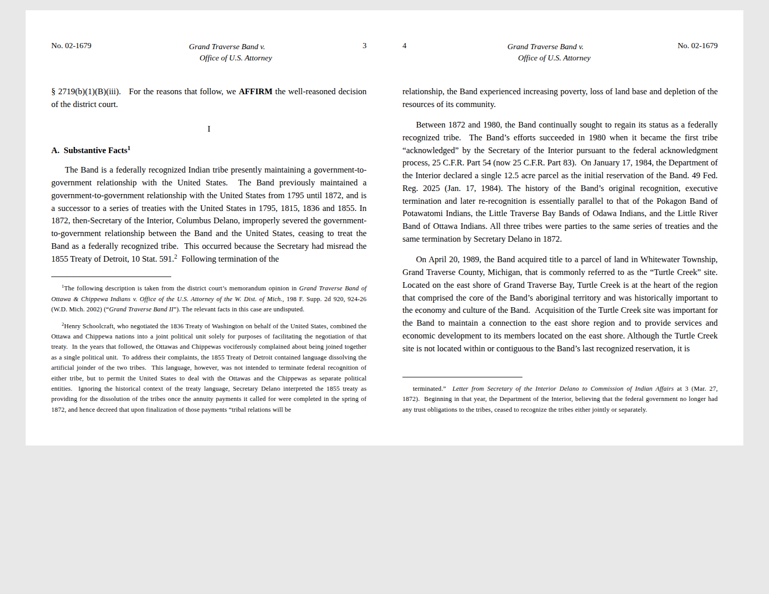No. 02-1679 Grand Traverse Band v.Office of U.S. Attorney 3
§ 2719(b)(1)(B)(iii). For the reasons that follow, we AFFIRM the well-reasoned decision of the district court.
I
A. Substantive Facts1
The Band is a federally recognized Indian tribe presently maintaining a government-to-government relationship with the United States. The Band previously maintained a government-to-government relationship with the United States from 1795 until 1872, and is a successor to a series of treaties with the United States in 1795, 1815, 1836 and 1855. In 1872, then-Secretary of the Interior, Columbus Delano, improperly severed the government-to-government relationship between the Band and the United States, ceasing to treat the Band as a federally recognized tribe. This occurred because the Secretary had misread the 1855 Treaty of Detroit, 10 Stat. 591.2 Following termination of the
1The following description is taken from the district court’s memorandum opinion in Grand Traverse Band of Ottawa & Chippewa Indians v. Office of the U.S. Attorney of the W. Dist. of Mich., 198 F. Supp. 2d 920, 924-26 (W.D. Mich. 2002) (“Grand Traverse Band II”). The relevant facts in this case are undisputed.
2Henry Schoolcraft, who negotiated the 1836 Treaty of Washington on behalf of the United States, combined the Ottawa and Chippewa nations into a joint political unit solely for purposes of facilitating the negotiation of that treaty. In the years that followed, the Ottawas and Chippewas vociferously complained about being joined together as a single political unit. To address their complaints, the 1855 Treaty of Detroit contained language dissolving the artificial joinder of the two tribes. This language, however, was not intended to terminate federal recognition of either tribe, but to permit the United States to deal with the Ottawas and the Chippewas as separate political entities. Ignoring the historical context of the treaty language, Secretary Delano interpreted the 1855 treaty as providing for the dissolution of the tribes once the annuity payments it called for were completed in the spring of 1872, and hence decreed that upon finalization of those payments “tribal relations will be
4 Grand Traverse Band v.Office of U.S. Attorney No. 02-1679
relationship, the Band experienced increasing poverty, loss of land base and depletion of the resources of its community.
Between 1872 and 1980, the Band continually sought to regain its status as a federally recognized tribe. The Band’s efforts succeeded in 1980 when it became the first tribe “acknowledged” by the Secretary of the Interior pursuant to the federal acknowledgment process, 25 C.F.R. Part 54 (now 25 C.F.R. Part 83). On January 17, 1984, the Department of the Interior declared a single 12.5 acre parcel as the initial reservation of the Band. 49 Fed. Reg. 2025 (Jan. 17, 1984). The history of the Band’s original recognition, executive termination and later re-recognition is essentially parallel to that of the Pokagon Band of Potawatomi Indians, the Little Traverse Bay Bands of Odawa Indians, and the Little River Band of Ottawa Indians. All three tribes were parties to the same series of treaties and the same termination by Secretary Delano in 1872.
On April 20, 1989, the Band acquired title to a parcel of land in Whitewater Township, Grand Traverse County, Michigan, that is commonly referred to as the “Turtle Creek” site. Located on the east shore of Grand Traverse Bay, Turtle Creek is at the heart of the region that comprised the core of the Band’s aboriginal territory and was historically important to the economy and culture of the Band. Acquisition of the Turtle Creek site was important for the Band to maintain a connection to the east shore region and to provide services and economic development to its members located on the east shore. Although the Turtle Creek site is not located within or contiguous to the Band’s last recognized reservation, it is
terminated.” Letter from Secretary of the Interior Delano to Commission of Indian Affairs at 3 (Mar. 27, 1872). Beginning in that year, the Department of the Interior, believing that the federal government no longer had any trust obligations to the tribes, ceased to recognize the tribes either jointly or separately.